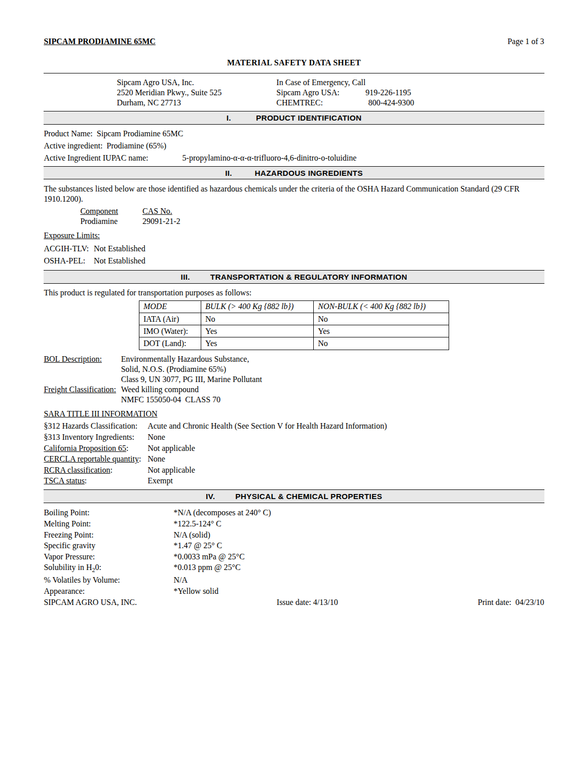SIPCAM PRODIAMINE 65MC Page 1 of 3
MATERIAL SAFETY DATA SHEET
| Sipcam Agro USA, Inc. | In Case of Emergency, Call |
| 2520 Meridian Pkwy., Suite 525 | Sipcam Agro USA: 919-226-1195 |
| Durham, NC 27713 | CHEMTREC: 800-424-9300 |
I. PRODUCT IDENTIFICATION
Product Name: Sipcam Prodiamine 65MC
Active ingredient: Prodiamine (65%)
Active Ingredient IUPAC name: 5-propylamino-α-α-α-trifluoro-4,6-dinitro-o-toluidine
II. HAZARDOUS INGREDIENTS
The substances listed below are those identified as hazardous chemicals under the criteria of the OSHA Hazard Communication Standard (29 CFR 1910.1200).
| Component | CAS No. |
| Prodiamine | 29091-21-2 |
Exposure Limits:
| ACGIH-TLV: | Not Established |
| OSHA-PEL: | Not Established |
III. TRANSPORTATION & REGULATORY INFORMATION
This product is regulated for transportation purposes as follows:
| MODE | BULK (> 400 Kg {882 lb}) | NON-BULK (< 400 Kg {882 lb}) |
| --- | --- | --- |
| IATA (Air) | No | No |
| IMO (Water): | Yes | Yes |
| DOT (Land): | Yes | No |
| BOL Description: | Environmentally Hazardous Substance, |
| | Solid, N.O.S. (Prodiamine 65%) |
| | Class 9, UN 3077, PG III, Marine Pollutant |
| Freight Classification: | Weed killing compound |
| | NMFC 155050-04 CLASS 70 |
SARA TITLE III INFORMATION
| §312 Hazards Classification: | Acute and Chronic Health (See Section V for Health Hazard Information) |
| §313 Inventory Ingredients: | None |
| California Proposition 65 : | Not applicable |
| CERCLA reportable quantity : | None |
| RCRA classification : | Not applicable |
| TSCA status : | Exempt |
IV. PHYSICAL & CHEMICAL PROPERTIES
| Boiling Point: | *N/A (decomposes at 240° C) |
| Melting Point: | *122.5-124° C |
| Freezing Point: | N/A (solid) |
| Specific gravity | *1.47 @ 25° C |
| Vapor Pressure: | *0.0033 mPa @ 25°C |
| Solubility in H 2 0: | *0.013 ppm @ 25°C |
| % Volatiles by Volume: | N/A |
| Appearance: | *Yellow solid |
SIPCAM AGRO USA, INC. Issue date: 4/13/10 Print date: 04/23/10